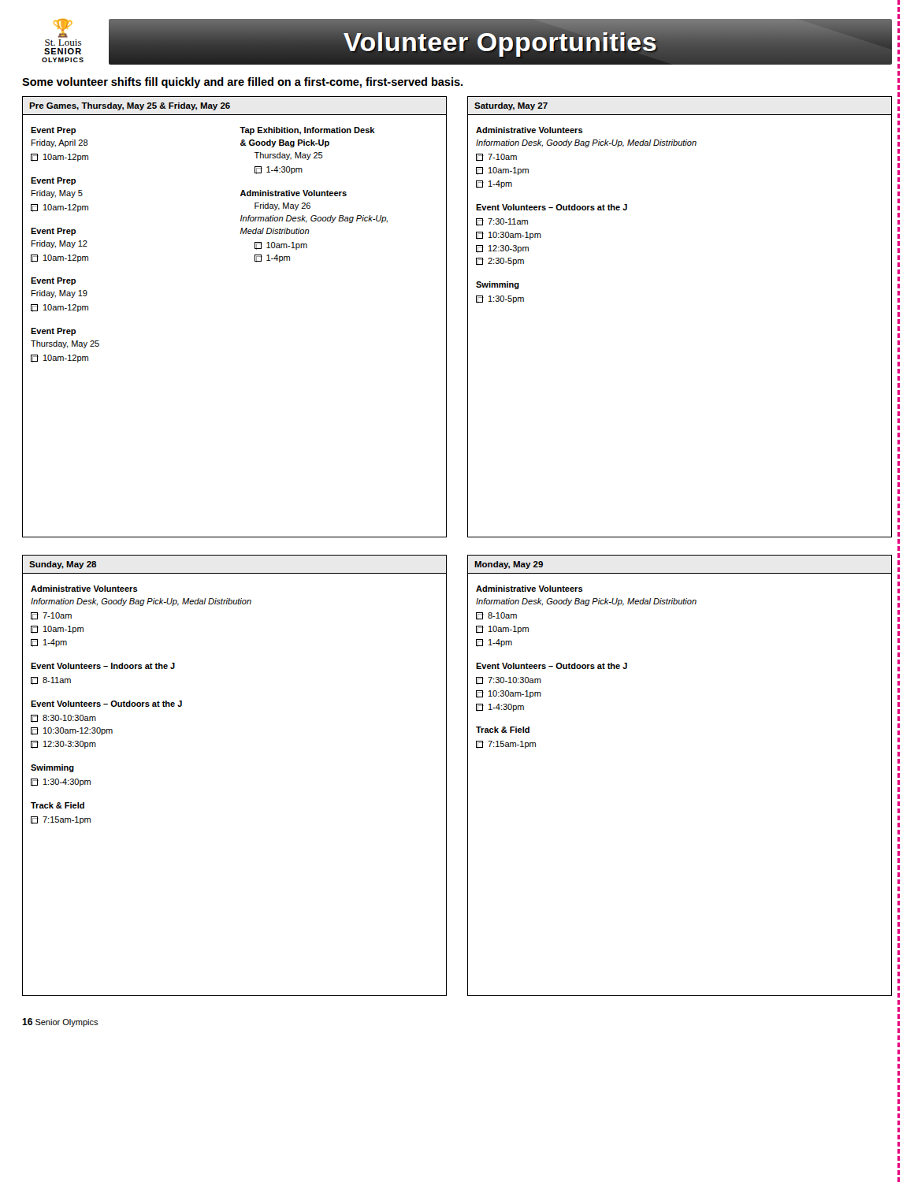🏆 St. Louis SENIOR OLYMPICS
Volunteer Opportunities
Some volunteer shifts fill quickly and are filled on a first-come, first-served basis.
Pre Games, Thursday, May 25 & Friday, May 26
Event Prep
Friday, April 28
10am-12pm
Event Prep
Friday, May 5
10am-12pm
Event Prep
Friday, May 12
10am-12pm
Event Prep
Friday, May 19
10am-12pm
Event Prep
Thursday, May 25
10am-12pm
Tap Exhibition, Information Desk
& Goody Bag Pick-Up
Thursday, May 25
1-4:30pm
Administrative Volunteers
Friday, May 26
Information Desk, Goody Bag Pick-Up,
Medal Distribution
10am-1pm
1-4pm
Saturday, May 27
Administrative Volunteers
Information Desk, Goody Bag Pick-Up, Medal Distribution
7-10am
10am-1pm
1-4pm
Event Volunteers – Outdoors at the J
7:30-11am
10:30am-1pm
12:30-3pm
2:30-5pm
Swimming
1:30-5pm
Sunday, May 28
Administrative Volunteers
Information Desk, Goody Bag Pick-Up, Medal Distribution
7-10am
10am-1pm
1-4pm
Event Volunteers – Indoors at the J
8-11am
Event Volunteers – Outdoors at the J
8:30-10:30am
10:30am-12:30pm
12:30-3:30pm
Swimming
1:30-4:30pm
Track & Field
7:15am-1pm
Monday, May 29
Administrative Volunteers
Information Desk, Goody Bag Pick-Up, Medal Distribution
8-10am
10am-1pm
1-4pm
Event Volunteers – Outdoors at the J
7:30-10:30am
10:30am-1pm
1-4:30pm
Track & Field
7:15am-1pm
16 Senior Olympics